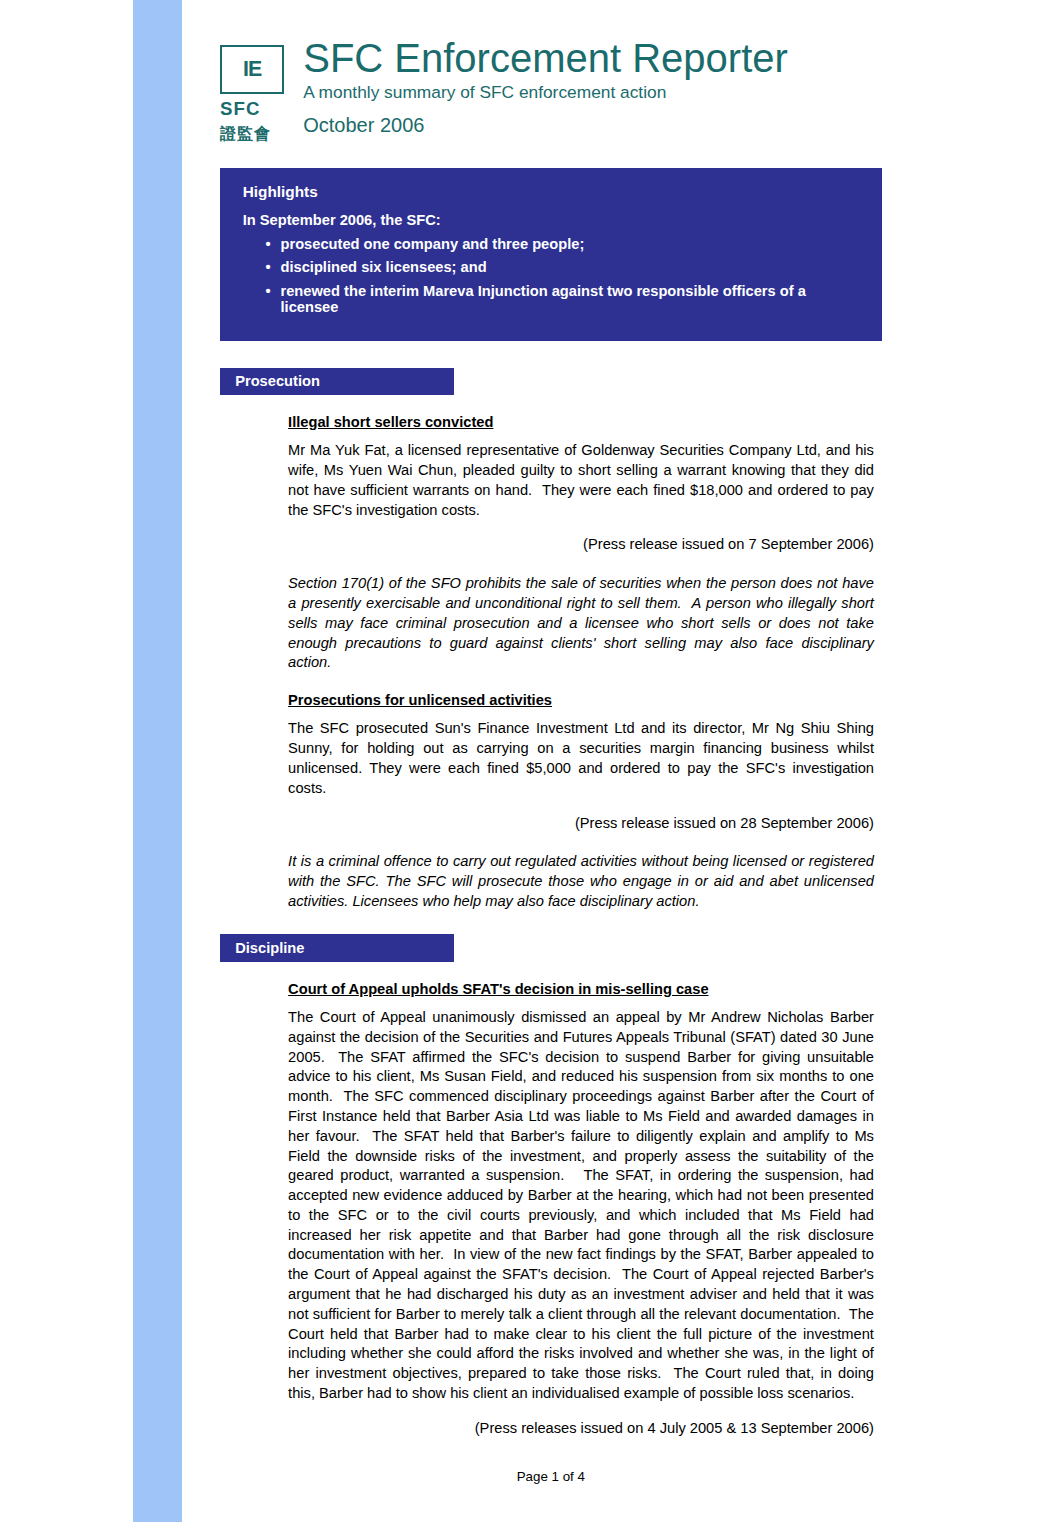IE
SFC
證監會
SFC Enforcement Reporter
A monthly summary of SFC enforcement action
October 2006
Highlights
In September 2006, the SFC:
prosecuted one company and three people;
disciplined six licensees; and
renewed the interim Mareva Injunction against two responsible officers of a licensee
Prosecution
Illegal short sellers convicted
Mr Ma Yuk Fat, a licensed representative of Goldenway Securities Company Ltd, and his wife, Ms Yuen Wai Chun, pleaded guilty to short selling a warrant knowing that they did not have sufficient warrants on hand. They were each fined $18,000 and ordered to pay the SFC's investigation costs.
(Press release issued on 7 September 2006)
Section 170(1) of the SFO prohibits the sale of securities when the person does not have a presently exercisable and unconditional right to sell them. A person who illegally short sells may face criminal prosecution and a licensee who short sells or does not take enough precautions to guard against clients' short selling may also face disciplinary action.
Prosecutions for unlicensed activities
The SFC prosecuted Sun's Finance Investment Ltd and its director, Mr Ng Shiu Shing Sunny, for holding out as carrying on a securities margin financing business whilst unlicensed. They were each fined $5,000 and ordered to pay the SFC's investigation costs.
(Press release issued on 28 September 2006)
It is a criminal offence to carry out regulated activities without being licensed or registered with the SFC. The SFC will prosecute those who engage in or aid and abet unlicensed activities. Licensees who help may also face disciplinary action.
Discipline
Court of Appeal upholds SFAT's decision in mis-selling case
The Court of Appeal unanimously dismissed an appeal by Mr Andrew Nicholas Barber against the decision of the Securities and Futures Appeals Tribunal (SFAT) dated 30 June 2005. The SFAT affirmed the SFC's decision to suspend Barber for giving unsuitable advice to his client, Ms Susan Field, and reduced his suspension from six months to one month. The SFC commenced disciplinary proceedings against Barber after the Court of First Instance held that Barber Asia Ltd was liable to Ms Field and awarded damages in her favour. The SFAT held that Barber's failure to diligently explain and amplify to Ms Field the downside risks of the investment, and properly assess the suitability of the geared product, warranted a suspension. The SFAT, in ordering the suspension, had accepted new evidence adduced by Barber at the hearing, which had not been presented to the SFC or to the civil courts previously, and which included that Ms Field had increased her risk appetite and that Barber had gone through all the risk disclosure documentation with her. In view of the new fact findings by the SFAT, Barber appealed to the Court of Appeal against the SFAT's decision. The Court of Appeal rejected Barber's argument that he had discharged his duty as an investment adviser and held that it was not sufficient for Barber to merely talk a client through all the relevant documentation. The Court held that Barber had to make clear to his client the full picture of the investment including whether she could afford the risks involved and whether she was, in the light of her investment objectives, prepared to take those risks. The Court ruled that, in doing this, Barber had to show his client an individualised example of possible loss scenarios.
(Press releases issued on 4 July 2005 & 13 September 2006)
Page 1 of 4